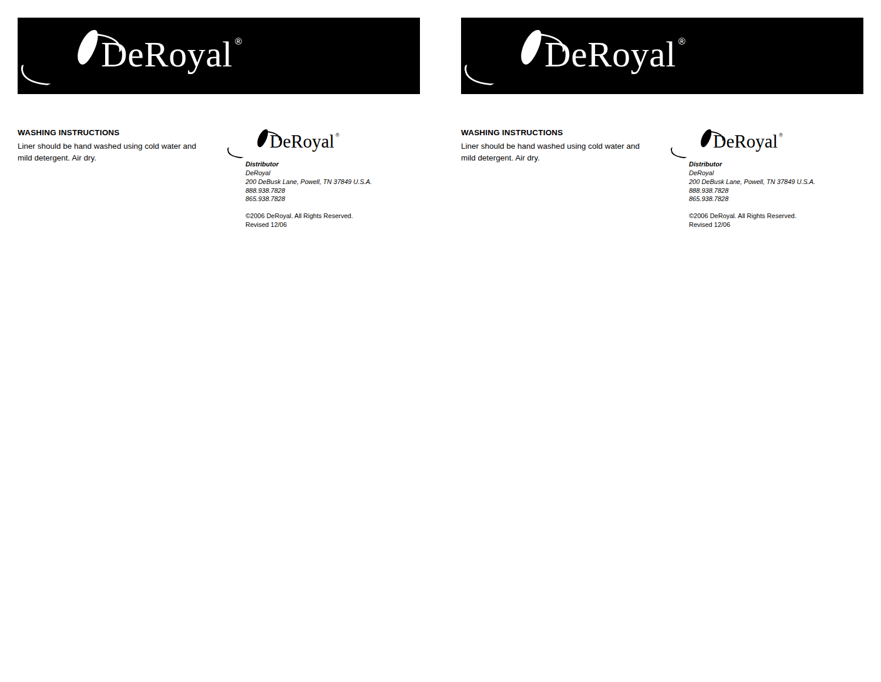DeRoyal ®
WASHING INSTRUCTIONS
Liner should be hand washed using cold water and mild detergent. Air dry.
DeRoyal ® Distributor
DeRoyal
200 DeBusk Lane, Powell, TN 37849 U.S.A.
888.938.7828
865.938.7828
©2006 DeRoyal. All Rights Reserved.
Revised 12/06
DeRoyal ®
WASHING INSTRUCTIONS
Liner should be hand washed using cold water and mild detergent. Air dry.
DeRoyal ® Distributor
DeRoyal
200 DeBusk Lane, Powell, TN 37849 U.S.A.
888.938.7828
865.938.7828
©2006 DeRoyal. All Rights Reserved.
Revised 12/06